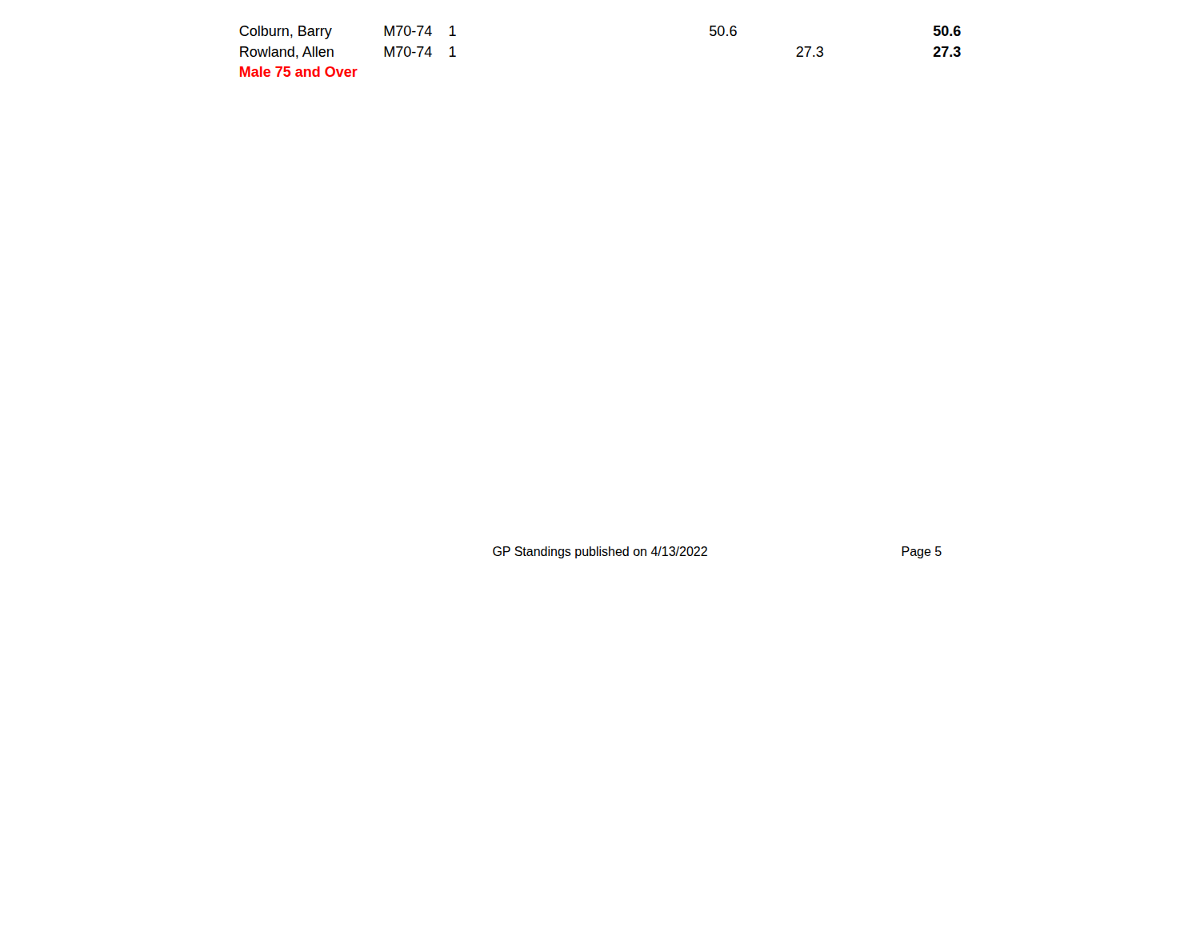| Colburn, Barry | M70-74 | 1 | | 50.6 | | 50.6 |
| Rowland, Allen | M70-74 | 1 | | | 27.3 | 27.3 |
| Male 75 and Over |
GP Standings published on 4/13/2022
Page 5